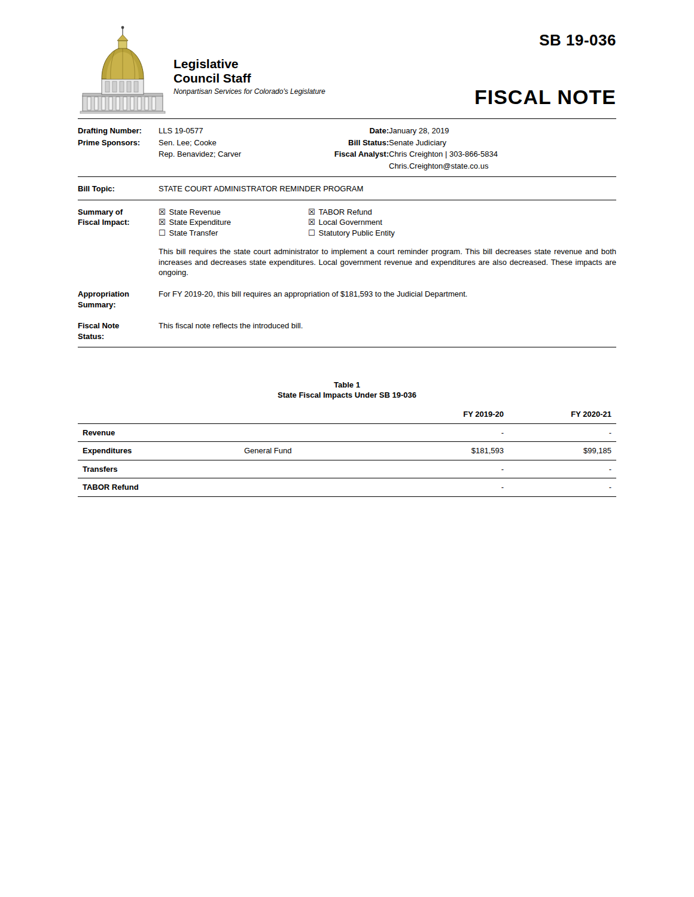Legislative
Council Staff
Nonpartisan Services for Colorado's Legislature
SB 19-036
FISCAL NOTE
| Drafting Number: | LLS 19-0577 | Date: | January 28, 2019 |
| Prime Sponsors: | Sen. Lee; Cooke | Bill Status: | Senate Judiciary |
| | Rep. Benavidez; Carver | Fiscal Analyst: | Chris Creighton / 303-866-5834 |
| | | | Chris.Creighton@state.co.us |
| Bill Topic: | STATE COURT ADMINISTRATOR REMINDER PROGRAM |
| Summary of Fiscal Impact: | ☒ State Revenue ☒ State Expenditure ☐ State Transfer ☒ TABOR Refund ☒ Local Government ☐ Statutory Public Entity This bill requires the state court administrator to implement a court reminder program. This bill decreases state revenue and both increases and decreases state expenditures. Local government revenue and expenditures are also decreased. These impacts are ongoing. |
| Appropriation Summary: | For FY 2019-20, this bill requires an appropriation of $181,593 to the Judicial Department. |
| Fiscal Note Status: | This fiscal note reflects the introduced bill. |
Table 1
State Fiscal Impacts Under SB 19-036
| | | FY 2019-20 | FY 2020-21 |
| --- | --- | --- | --- |
| Revenue | | - | - |
| Expenditures | General Fund | $181,593 | $99,185 |
| Transfers | | - | - |
| TABOR Refund | | - | - |